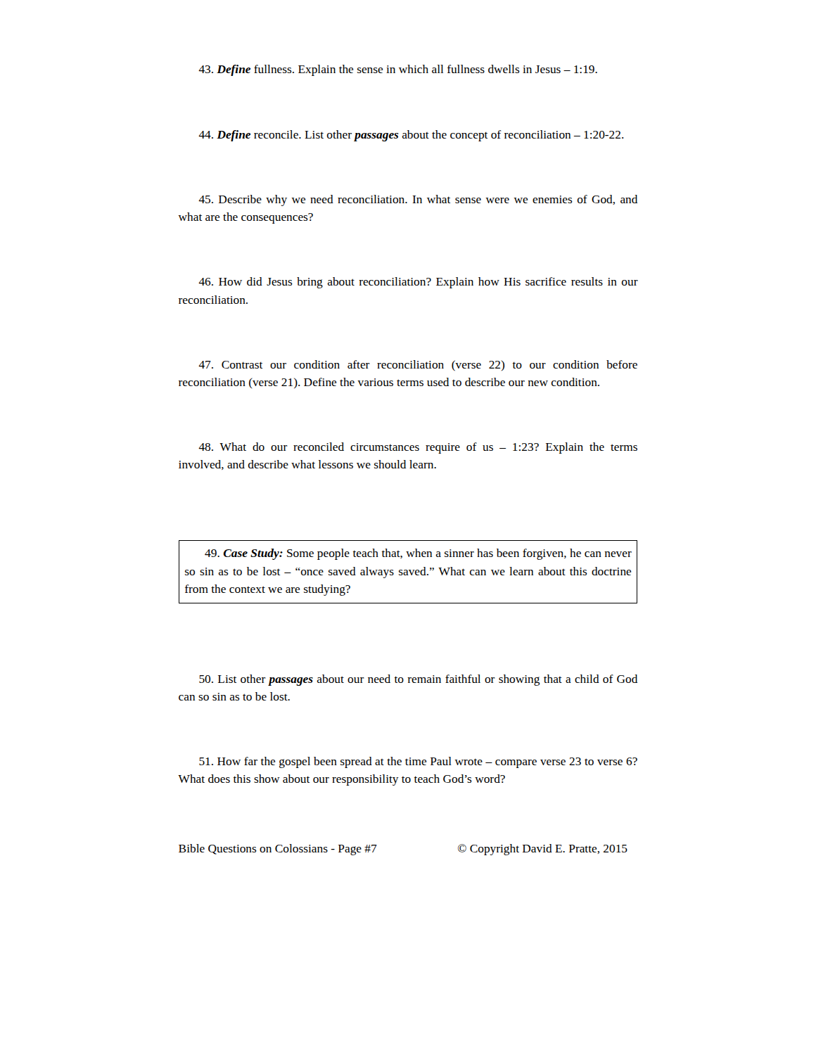43. Define fullness. Explain the sense in which all fullness dwells in Jesus – 1:19.
44. Define reconcile. List other passages about the concept of reconciliation – 1:20-22.
45. Describe why we need reconciliation. In what sense were we enemies of God, and what are the consequences?
46. How did Jesus bring about reconciliation? Explain how His sacrifice results in our reconciliation.
47. Contrast our condition after reconciliation (verse 22) to our condition before reconciliation (verse 21). Define the various terms used to describe our new condition.
48. What do our reconciled circumstances require of us – 1:23? Explain the terms involved, and describe what lessons we should learn.
49. Case Study: Some people teach that, when a sinner has been forgiven, he can never so sin as to be lost – “once saved always saved.” What can we learn about this doctrine from the context we are studying?
50. List other passages about our need to remain faithful or showing that a child of God can so sin as to be lost.
51. How far the gospel been spread at the time Paul wrote – compare verse 23 to verse 6? What does this show about our responsibility to teach God’s word?
Bible Questions on Colossians - Page #7
© Copyright David E. Pratte, 2015